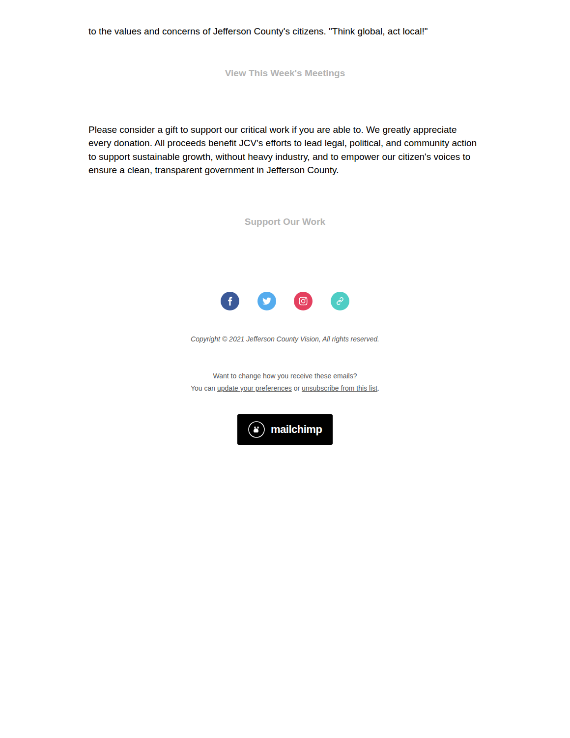to the values and concerns of Jefferson County's citizens. "Think global, act local!"
View This Week's Meetings
Please consider a gift to support our critical work if you are able to. We greatly appreciate every donation. All proceeds benefit JCV's efforts to lead legal, political, and community action to support sustainable growth, without heavy industry, and to empower our citizen's voices to ensure a clean, transparent government in Jefferson County.
Support Our Work
Copyright © 2021 Jefferson County Vision, All rights reserved.
Want to change how you receive these emails?
You can update your preferences or unsubscribe from this list.
mailchimp